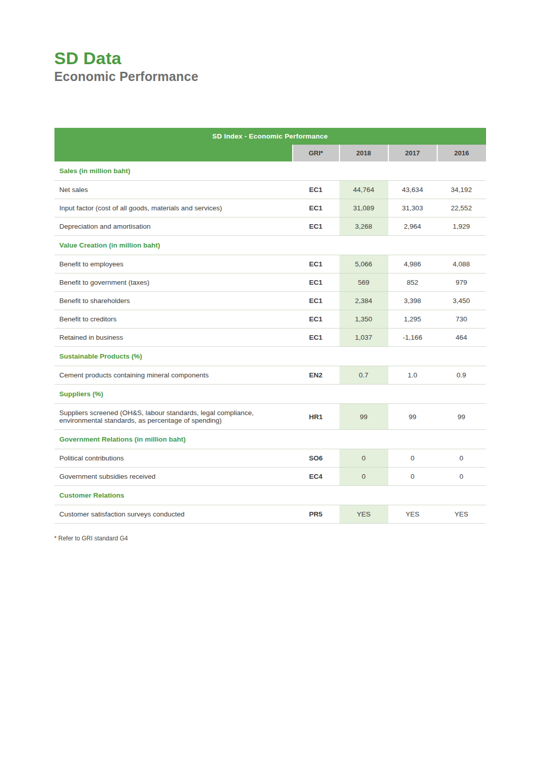SD Data
Economic Performance
SD Index - Economic Performance
| | GRI* | 2018 | 2017 | 2016 |
| --- | --- | --- | --- | --- |
| Sales (in million baht) |
| Net sales | EC1 | 44,764 | 43,634 | 34,192 |
| Input factor (cost of all goods, materials and services) | EC1 | 31,089 | 31,303 | 22,552 |
| Depreciation and amortisation | EC1 | 3,268 | 2,964 | 1,929 |
| Value Creation (in million baht) |
| Benefit to employees | EC1 | 5,066 | 4,986 | 4,088 |
| Benefit to government (taxes) | EC1 | 569 | 852 | 979 |
| Benefit to shareholders | EC1 | 2,384 | 3,398 | 3,450 |
| Benefit to creditors | EC1 | 1,350 | 1,295 | 730 |
| Retained in business | EC1 | 1,037 | -1,166 | 464 |
| Sustainable Products (%) |
| Cement products containing mineral components | EN2 | 0.7 | 1.0 | 0.9 |
| Suppliers (%) |
| Suppliers screened (OH&S, labour standards, legal compliance, environmental standards, as percentage of spending) | HR1 | 99 | 99 | 99 |
| Government Relations (in million baht) |
| Political contributions | SO6 | 0 | 0 | 0 |
| Government subsidies received | EC4 | 0 | 0 | 0 |
| Customer Relations |
| Customer satisfaction surveys conducted | PR5 | YES | YES | YES |
* Refer to GRI standard G4